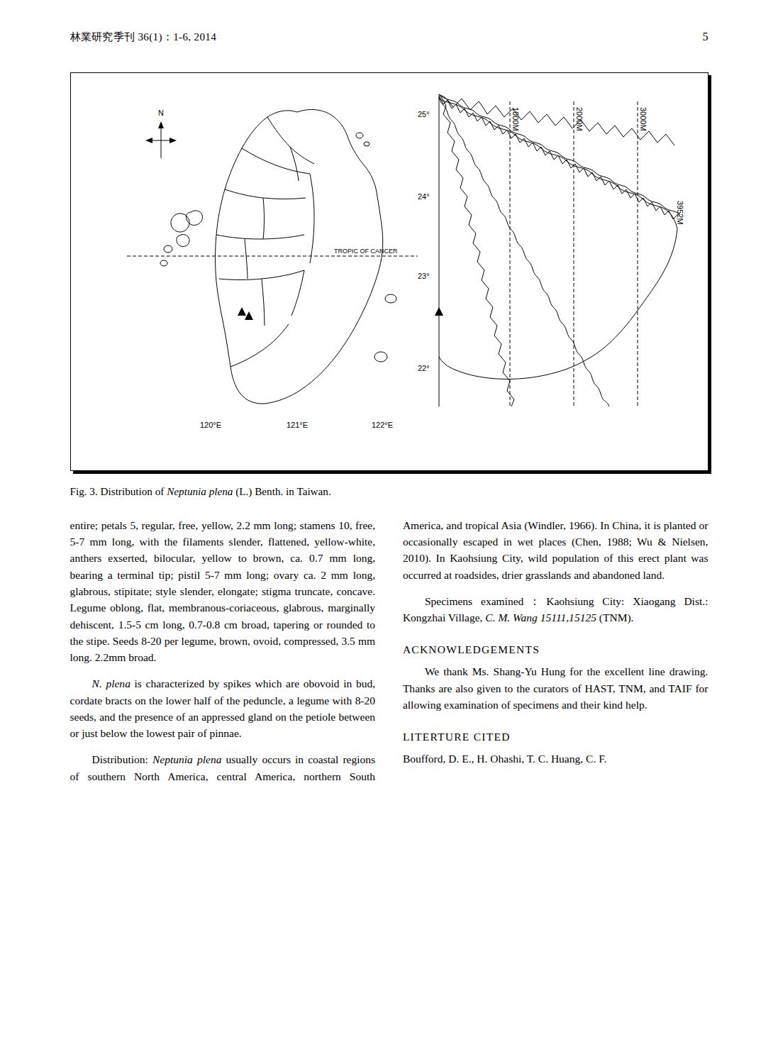林業研究季刊 36(1)：1-6, 2014 5
N TROPIC OF CANCER 120°E 121°E 122°E 25° 24° 23° 22° 1000M 2000M 3000M 3952M
Fig. 3. Distribution of Neptunia plena (L.) Benth. in Taiwan.
entire; petals 5, regular, free, yellow, 2.2 mm long; stamens 10, free, 5-7 mm long, with the filaments slender, flattened, yellow-white, anthers exserted, bilocular, yellow to brown, ca. 0.7 mm long, bearing a terminal tip; pistil 5-7 mm long; ovary ca. 2 mm long, glabrous, stipitate; style slender, elongate; stigma truncate, concave. Legume oblong, flat, membranous-coriaceous, glabrous, marginally dehiscent, 1.5-5 cm long, 0.7-0.8 cm broad, tapering or rounded to the stipe. Seeds 8-20 per legume, brown, ovoid, compressed, 3.5 mm long. 2.2mm broad.
N. plena is characterized by spikes which are obovoid in bud, cordate bracts on the lower half of the peduncle, a legume with 8-20 seeds, and the presence of an appressed gland on the petiole between or just below the lowest pair of pinnae.
Distribution: Neptunia plena usually occurs in coastal regions of southern North America, central America, northern South America, and tropical Asia (Windler, 1966). In China, it is planted or occasionally escaped in wet places (Chen, 1988; Wu & Nielsen, 2010). In Kaohsiung City, wild population of this erect plant was occurred at roadsides, drier grasslands and abandoned land.
Specimens examined：Kaohsiung City: Xiaogang Dist.: Kongzhai Village, C. M. Wang 15111,15125 (TNM).
ACKNOWLEDGEMENTS
We thank Ms. Shang-Yu Hung for the excellent line drawing. Thanks are also given to the curators of HAST, TNM, and TAIF for allowing examination of specimens and their kind help.
LITERTURE CITED
Boufford, D. E., H. Ohashi, T. C. Huang, C. F.